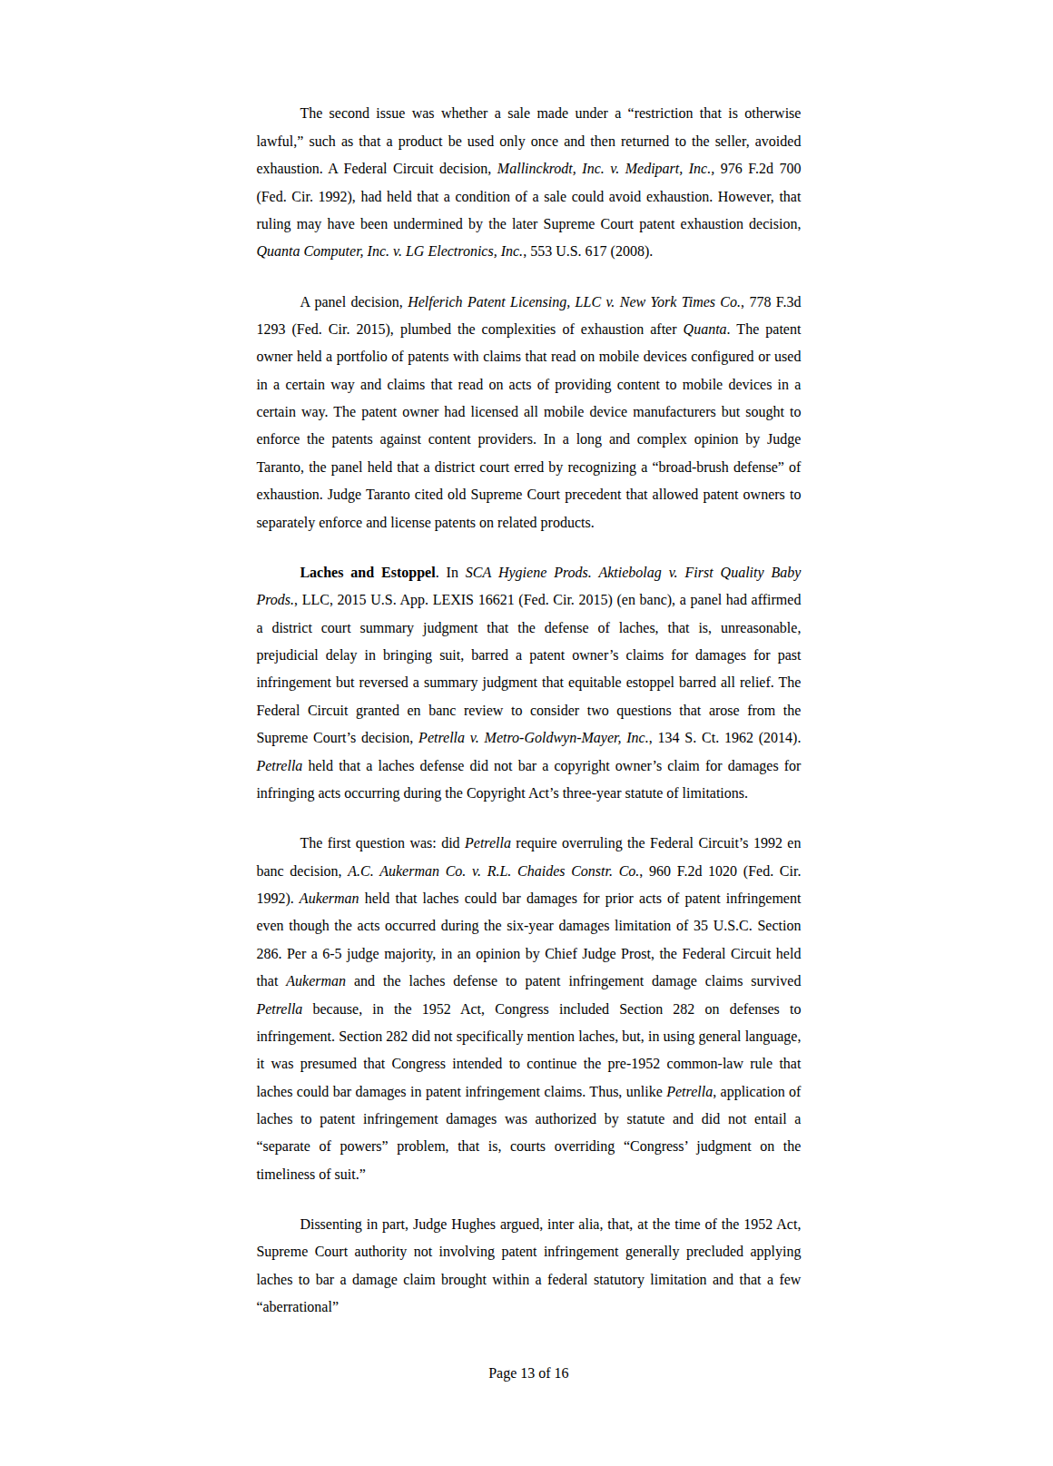The second issue was whether a sale made under a “restriction that is otherwise lawful,” such as that a product be used only once and then returned to the seller, avoided exhaustion. A Federal Circuit decision, Mallinckrodt, Inc. v. Medipart, Inc., 976 F.2d 700 (Fed. Cir. 1992), had held that a condition of a sale could avoid exhaustion. However, that ruling may have been undermined by the later Supreme Court patent exhaustion decision, Quanta Computer, Inc. v. LG Electronics, Inc., 553 U.S. 617 (2008).
A panel decision, Helferich Patent Licensing, LLC v. New York Times Co., 778 F.3d 1293 (Fed. Cir. 2015), plumbed the complexities of exhaustion after Quanta. The patent owner held a portfolio of patents with claims that read on mobile devices configured or used in a certain way and claims that read on acts of providing content to mobile devices in a certain way. The patent owner had licensed all mobile device manufacturers but sought to enforce the patents against content providers. In a long and complex opinion by Judge Taranto, the panel held that a district court erred by recognizing a “broad-brush defense” of exhaustion. Judge Taranto cited old Supreme Court precedent that allowed patent owners to separately enforce and license patents on related products.
Laches and Estoppel. In SCA Hygiene Prods. Aktiebolag v. First Quality Baby Prods., LLC, 2015 U.S. App. LEXIS 16621 (Fed. Cir. 2015) (en banc), a panel had affirmed a district court summary judgment that the defense of laches, that is, unreasonable, prejudicial delay in bringing suit, barred a patent owner’s claims for damages for past infringement but reversed a summary judgment that equitable estoppel barred all relief. The Federal Circuit granted en banc review to consider two questions that arose from the Supreme Court’s decision, Petrella v. Metro-Goldwyn-Mayer, Inc., 134 S. Ct. 1962 (2014). Petrella held that a laches defense did not bar a copyright owner’s claim for damages for infringing acts occurring during the Copyright Act’s three-year statute of limitations.
The first question was: did Petrella require overruling the Federal Circuit’s 1992 en banc decision, A.C. Aukerman Co. v. R.L. Chaides Constr. Co., 960 F.2d 1020 (Fed. Cir. 1992). Aukerman held that laches could bar damages for prior acts of patent infringement even though the acts occurred during the six-year damages limitation of 35 U.S.C. Section 286. Per a 6-5 judge majority, in an opinion by Chief Judge Prost, the Federal Circuit held that Aukerman and the laches defense to patent infringement damage claims survived Petrella because, in the 1952 Act, Congress included Section 282 on defenses to infringement. Section 282 did not specifically mention laches, but, in using general language, it was presumed that Congress intended to continue the pre-1952 common-law rule that laches could bar damages in patent infringement claims. Thus, unlike Petrella, application of laches to patent infringement damages was authorized by statute and did not entail a “separate of powers” problem, that is, courts overriding “Congress’ judgment on the timeliness of suit.”
Dissenting in part, Judge Hughes argued, inter alia, that, at the time of the 1952 Act, Supreme Court authority not involving patent infringement generally precluded applying laches to bar a damage claim brought within a federal statutory limitation and that a few “aberrational”
Page 13 of 16